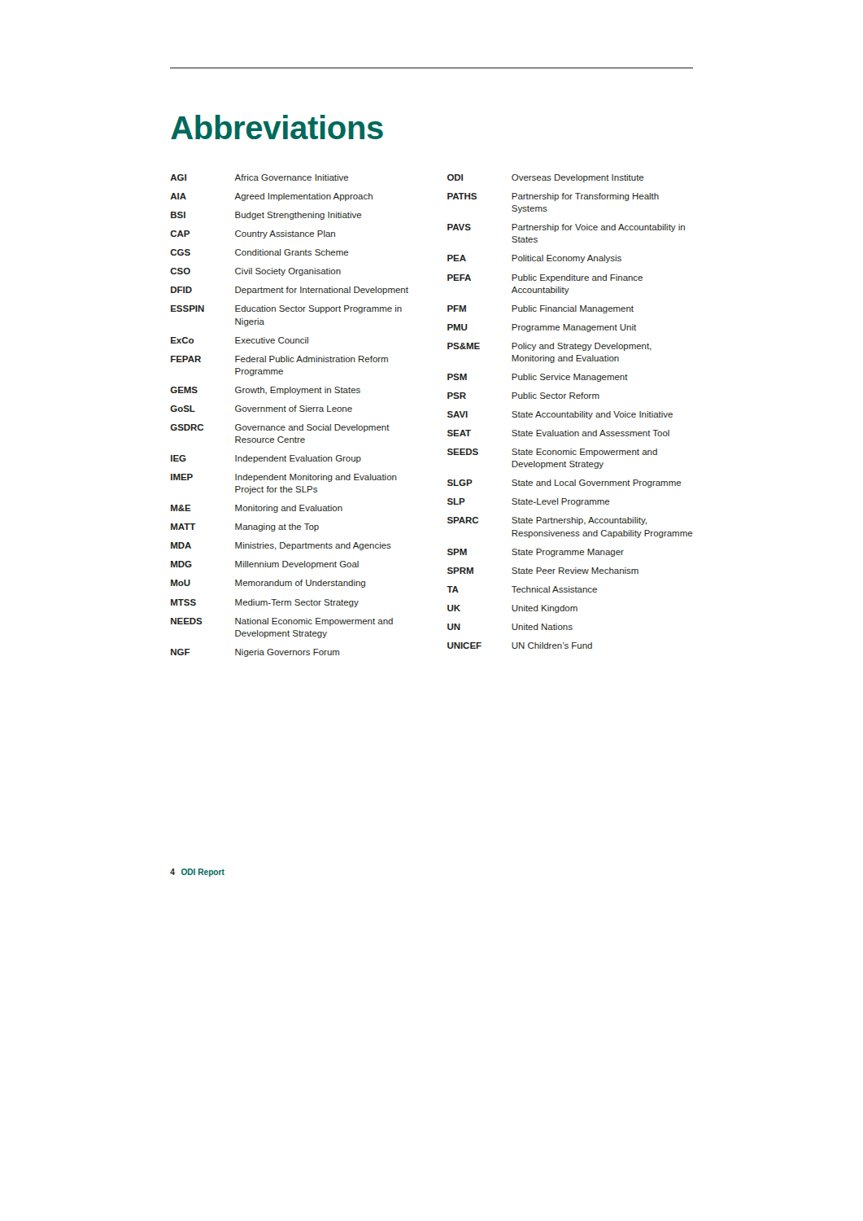Abbreviations
| AGI | Africa Governance Initiative |
| AIA | Agreed Implementation Approach |
| BSI | Budget Strengthening Initiative |
| CAP | Country Assistance Plan |
| CGS | Conditional Grants Scheme |
| CSO | Civil Society Organisation |
| DFID | Department for International Development |
| ESSPIN | Education Sector Support Programme in Nigeria |
| ExCo | Executive Council |
| FEPAR | Federal Public Administration Reform Programme |
| GEMS | Growth, Employment in States |
| GoSL | Government of Sierra Leone |
| GSDRC | Governance and Social Development Resource Centre |
| IEG | Independent Evaluation Group |
| IMEP | Independent Monitoring and Evaluation Project for the SLPs |
| M&E | Monitoring and Evaluation |
| MATT | Managing at the Top |
| MDA | Ministries, Departments and Agencies |
| MDG | Millennium Development Goal |
| MoU | Memorandum of Understanding |
| MTSS | Medium-Term Sector Strategy |
| NEEDS | National Economic Empowerment and Development Strategy |
| NGF | Nigeria Governors Forum |
| ODI | Overseas Development Institute |
| PATHS | Partnership for Transforming Health Systems |
| PAVS | Partnership for Voice and Accountability in States |
| PEA | Political Economy Analysis |
| PEFA | Public Expenditure and Finance Accountability |
| PFM | Public Financial Management |
| PMU | Programme Management Unit |
| PS&ME | Policy and Strategy Development, Monitoring and Evaluation |
| PSM | Public Service Management |
| PSR | Public Sector Reform |
| SAVI | State Accountability and Voice Initiative |
| SEAT | State Evaluation and Assessment Tool |
| SEEDS | State Economic Empowerment and Development Strategy |
| SLGP | State and Local Government Programme |
| SLP | State-Level Programme |
| SPARC | State Partnership, Accountability, Responsiveness and Capability Programme |
| SPM | State Programme Manager |
| SPRM | State Peer Review Mechanism |
| TA | Technical Assistance |
| UK | United Kingdom |
| UN | United Nations |
| UNICEF | UN Children’s Fund |
4 ODI Report